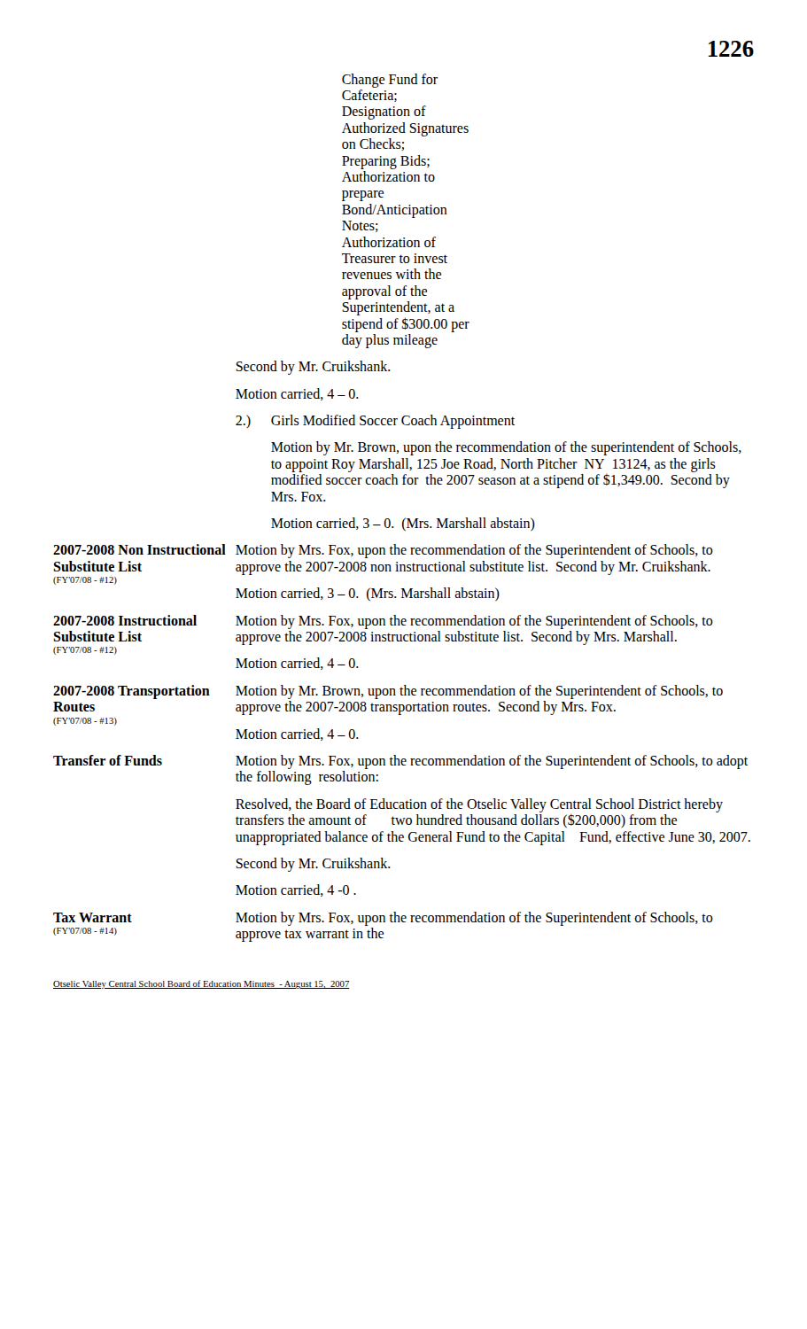1226
| | Change Fund for Cafeteria; Designation of Authorized Signatures on Checks; Preparing Bids; Authorization to prepare Bond/Anticipation Notes; Authorization of Treasurer to invest revenues with the approval of the Superintendent, at a stipend of $300.00 per day plus mileage Second by Mr. Cruikshank. Motion carried, 4 – 0. 2.) Girls Modified Soccer Coach Appointment Motion by Mr. Brown, upon the recommendation of the superintendent of Schools, to appoint Roy Marshall, 125 Joe Road, North Pitcher NY 13124, as the girls modified soccer coach for the 2007 season at a stipend of $1,349.00. Second by Mrs. Fox. Motion carried, 3 – 0. (Mrs. Marshall abstain) |
| 2007-2008 Non Instructional Substitute List (FY'07/08 - #12) | Motion by Mrs. Fox, upon the recommendation of the Superintendent of Schools, to approve the 2007-2008 non instructional substitute list. Second by Mr. Cruikshank. Motion carried, 3 – 0. (Mrs. Marshall abstain) |
| 2007-2008 Instructional Substitute List (FY'07/08 - #12) | Motion by Mrs. Fox, upon the recommendation of the Superintendent of Schools, to approve the 2007-2008 instructional substitute list. Second by Mrs. Marshall. Motion carried, 4 – 0. |
| 2007-2008 Transportation Routes (FY'07/08 - #13) | Motion by Mr. Brown, upon the recommendation of the Superintendent of Schools, to approve the 2007-2008 transportation routes. Second by Mrs. Fox. Motion carried, 4 – 0. |
| Transfer of Funds | Motion by Mrs. Fox, upon the recommendation of the Superintendent of Schools, to adopt the following resolution: Resolved, the Board of Education of the Otselic Valley Central School District hereby transfers the amount of two hundred thousand dollars ($200,000) from the unappropriated balance of the General Fund to the Capital Fund, effective June 30, 2007. Second by Mr. Cruikshank. Motion carried, 4 -0 . |
| Tax Warrant (FY'07/08 - #14) | Motion by Mrs. Fox, upon the recommendation of the Superintendent of Schools, to approve tax warrant in the |
Otselic Valley Central School Board of Education Minutes - August 15, 2007